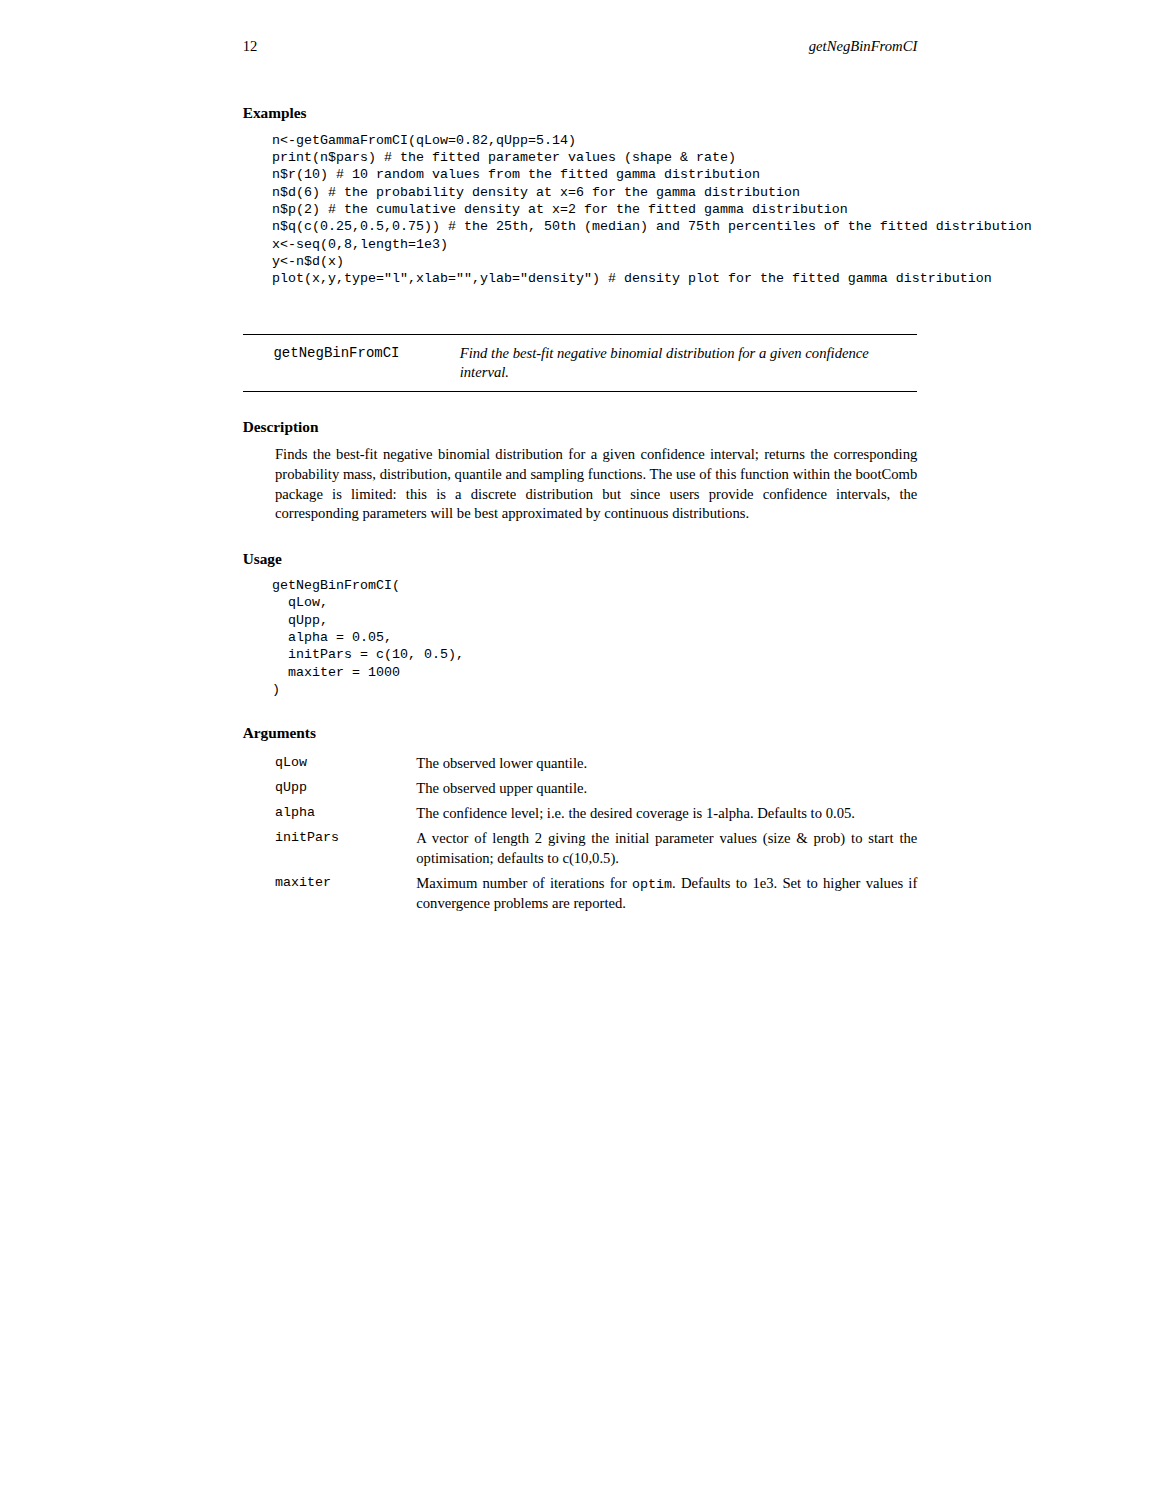12 getNegBinFromCI
Examples
n<-getGammaFromCI(qLow=0.82,qUpp=5.14)
print(n$pars) # the fitted parameter values (shape & rate)
n$r(10) # 10 random values from the fitted gamma distribution
n$d(6) # the probability density at x=6 for the gamma distribution
n$p(2) # the cumulative density at x=2 for the fitted gamma distribution
n$q(c(0.25,0.5,0.75)) # the 25th, 50th (median) and 75th percentiles of the fitted distribution
x<-seq(0,8,length=1e3)
y<-n$d(x)
plot(x,y,type="l",xlab="",ylab="density") # density plot for the fitted gamma distribution
| getNegBinFromCI | Find the best-fit negative binomial distribution for a given confidence interval. |
Description
Finds the best-fit negative binomial distribution for a given confidence interval; returns the corresponding probability mass, distribution, quantile and sampling functions. The use of this function within the bootComb package is limited: this is a discrete distribution but since users provide confidence intervals, the corresponding parameters will be best approximated by continuous distributions.
Usage
getNegBinFromCI(
  qLow,
  qUpp,
  alpha = 0.05,
  initPars = c(10, 0.5),
  maxiter = 1000
)
Arguments
| qLow | The observed lower quantile. |
| qUpp | The observed upper quantile. |
| alpha | The confidence level; i.e. the desired coverage is 1-alpha. Defaults to 0.05. |
| initPars | A vector of length 2 giving the initial parameter values (size & prob) to start the optimisation; defaults to c(10,0.5). |
| maxiter | Maximum number of iterations for optim . Defaults to 1e3. Set to higher values if convergence problems are reported. |